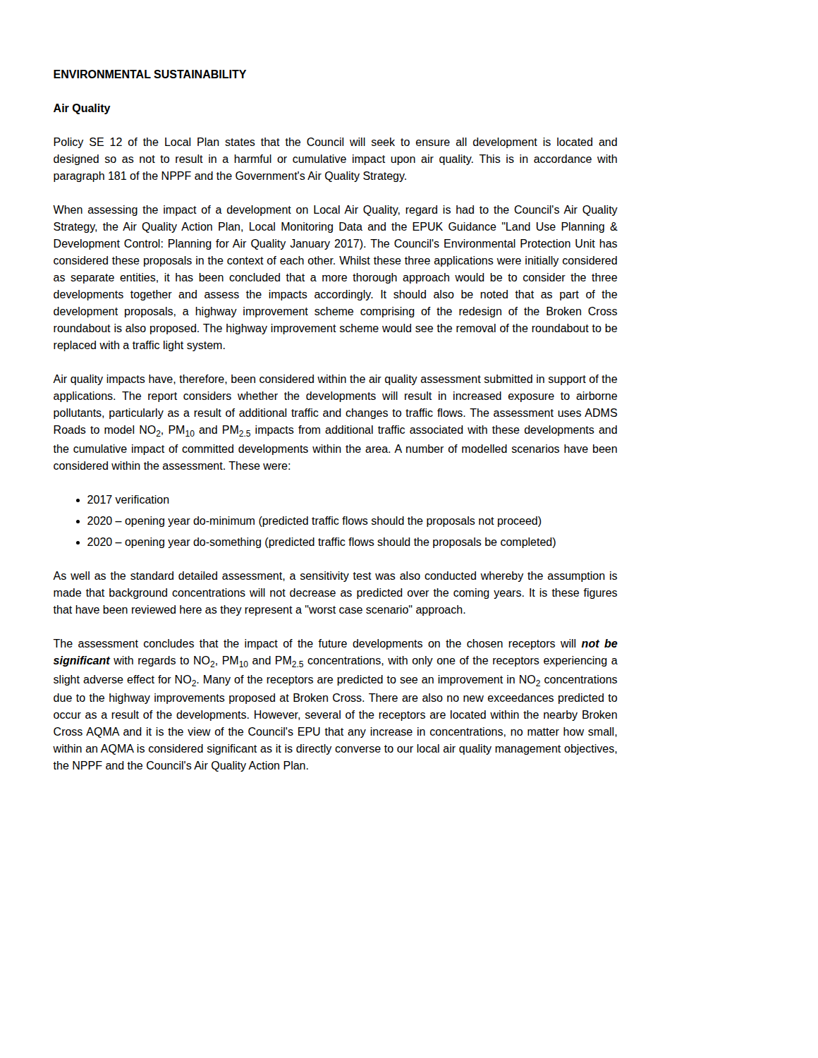Environmental Sustainability
Air Quality
Policy SE 12 of the Local Plan states that the Council will seek to ensure all development is located and designed so as not to result in a harmful or cumulative impact upon air quality. This is in accordance with paragraph 181 of the NPPF and the Government's Air Quality Strategy.
When assessing the impact of a development on Local Air Quality, regard is had to the Council's Air Quality Strategy, the Air Quality Action Plan, Local Monitoring Data and the EPUK Guidance "Land Use Planning & Development Control: Planning for Air Quality January 2017). The Council's Environmental Protection Unit has considered these proposals in the context of each other. Whilst these three applications were initially considered as separate entities, it has been concluded that a more thorough approach would be to consider the three developments together and assess the impacts accordingly. It should also be noted that as part of the development proposals, a highway improvement scheme comprising of the redesign of the Broken Cross roundabout is also proposed. The highway improvement scheme would see the removal of the roundabout to be replaced with a traffic light system.
Air quality impacts have, therefore, been considered within the air quality assessment submitted in support of the applications. The report considers whether the developments will result in increased exposure to airborne pollutants, particularly as a result of additional traffic and changes to traffic flows. The assessment uses ADMS Roads to model NO2, PM10 and PM2.5 impacts from additional traffic associated with these developments and the cumulative impact of committed developments within the area. A number of modelled scenarios have been considered within the assessment. These were:
2017 verification
2020 – opening year do-minimum (predicted traffic flows should the proposals not proceed)
2020 – opening year do-something (predicted traffic flows should the proposals be completed)
As well as the standard detailed assessment, a sensitivity test was also conducted whereby the assumption is made that background concentrations will not decrease as predicted over the coming years. It is these figures that have been reviewed here as they represent a "worst case scenario" approach.
The assessment concludes that the impact of the future developments on the chosen receptors will not be significant with regards to NO2, PM10 and PM2.5 concentrations, with only one of the receptors experiencing a slight adverse effect for NO2. Many of the receptors are predicted to see an improvement in NO2 concentrations due to the highway improvements proposed at Broken Cross. There are also no new exceedances predicted to occur as a result of the developments. However, several of the receptors are located within the nearby Broken Cross AQMA and it is the view of the Council's EPU that any increase in concentrations, no matter how small, within an AQMA is considered significant as it is directly converse to our local air quality management objectives, the NPPF and the Council's Air Quality Action Plan.